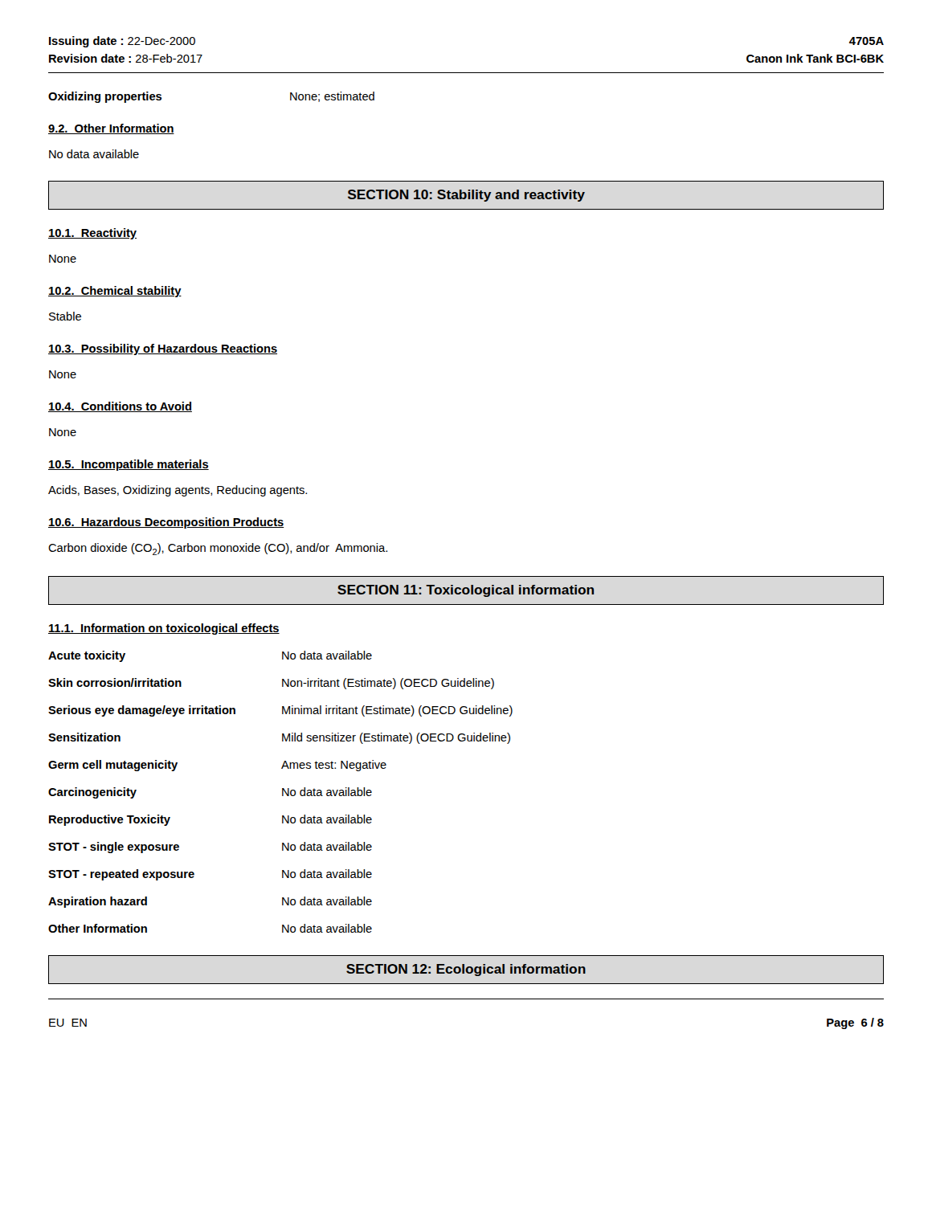Issuing date : 22-Dec-2000
Revision date : 28-Feb-2017
4705A
Canon Ink Tank BCI-6BK
Oxidizing properties
None; estimated
9.2. Other Information
No data available
SECTION 10: Stability and reactivity
10.1. Reactivity
None
10.2. Chemical stability
Stable
10.3. Possibility of Hazardous Reactions
None
10.4. Conditions to Avoid
None
10.5. Incompatible materials
Acids, Bases, Oxidizing agents, Reducing agents.
10.6. Hazardous Decomposition Products
Carbon dioxide (CO2), Carbon monoxide (CO), and/or Ammonia.
SECTION 11: Toxicological information
11.1. Information on toxicological effects
Acute toxicity
No data available
Skin corrosion/irritation
Non-irritant (Estimate) (OECD Guideline)
Serious eye damage/eye irritation
Minimal irritant (Estimate) (OECD Guideline)
Sensitization
Mild sensitizer (Estimate) (OECD Guideline)
Germ cell mutagenicity
Ames test: Negative
Carcinogenicity
No data available
Reproductive Toxicity
No data available
STOT - single exposure
No data available
STOT - repeated exposure
No data available
Aspiration hazard
No data available
Other Information
No data available
SECTION 12: Ecological information
EU EN
Page 6 / 8